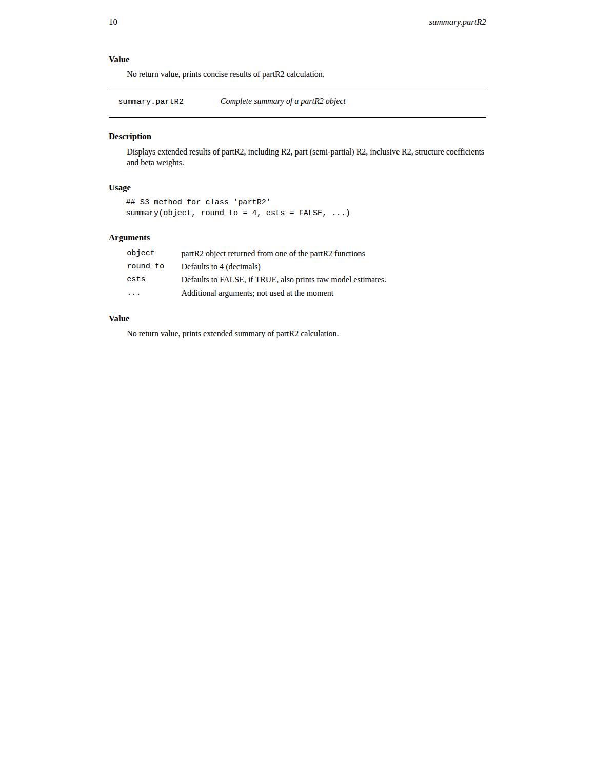10 summary.partR2
Value
No return value, prints concise results of partR2 calculation.
summary.partR2 Complete summary of a partR2 object
Description
Displays extended results of partR2, including R2, part (semi-partial) R2, inclusive R2, structure coefficients and beta weights.
Usage
## S3 method for class 'partR2'
summary(object, round_to = 4, ests = FALSE, ...)
Arguments
| object | partR2 object returned from one of the partR2 functions |
| round_to | Defaults to 4 (decimals) |
| ests | Defaults to FALSE, if TRUE, also prints raw model estimates. |
| ... | Additional arguments; not used at the moment |
Value
No return value, prints extended summary of partR2 calculation.